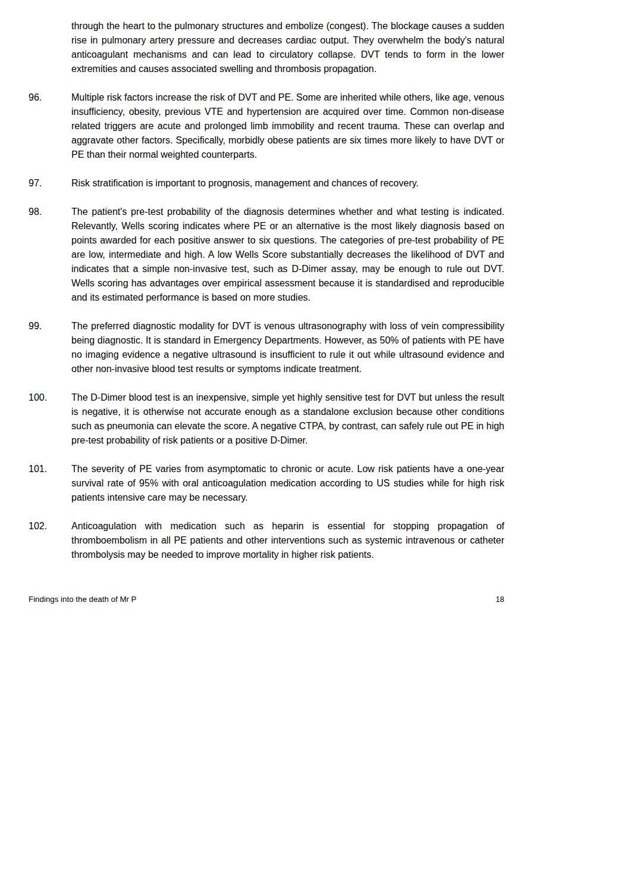through the heart to the pulmonary structures and embolize (congest). The blockage causes a sudden rise in pulmonary artery pressure and decreases cardiac output. They overwhelm the body's natural anticoagulant mechanisms and can lead to circulatory collapse. DVT tends to form in the lower extremities and causes associated swelling and thrombosis propagation.
Multiple risk factors increase the risk of DVT and PE. Some are inherited while others, like age, venous insufficiency, obesity, previous VTE and hypertension are acquired over time. Common non-disease related triggers are acute and prolonged limb immobility and recent trauma. These can overlap and aggravate other factors. Specifically, morbidly obese patients are six times more likely to have DVT or PE than their normal weighted counterparts.
Risk stratification is important to prognosis, management and chances of recovery.
The patient's pre-test probability of the diagnosis determines whether and what testing is indicated. Relevantly, Wells scoring indicates where PE or an alternative is the most likely diagnosis based on points awarded for each positive answer to six questions. The categories of pre-test probability of PE are low, intermediate and high. A low Wells Score substantially decreases the likelihood of DVT and indicates that a simple non-invasive test, such as D-Dimer assay, may be enough to rule out DVT. Wells scoring has advantages over empirical assessment because it is standardised and reproducible and its estimated performance is based on more studies.
The preferred diagnostic modality for DVT is venous ultrasonography with loss of vein compressibility being diagnostic. It is standard in Emergency Departments. However, as 50% of patients with PE have no imaging evidence a negative ultrasound is insufficient to rule it out while ultrasound evidence and other non-invasive blood test results or symptoms indicate treatment.
The D-Dimer blood test is an inexpensive, simple yet highly sensitive test for DVT but unless the result is negative, it is otherwise not accurate enough as a standalone exclusion because other conditions such as pneumonia can elevate the score. A negative CTPA, by contrast, can safely rule out PE in high pre-test probability of risk patients or a positive D-Dimer.
The severity of PE varies from asymptomatic to chronic or acute. Low risk patients have a one-year survival rate of 95% with oral anticoagulation medication according to US studies while for high risk patients intensive care may be necessary.
Anticoagulation with medication such as heparin is essential for stopping propagation of thromboembolism in all PE patients and other interventions such as systemic intravenous or catheter thrombolysis may be needed to improve mortality in higher risk patients.
Findings into the death of Mr P 18